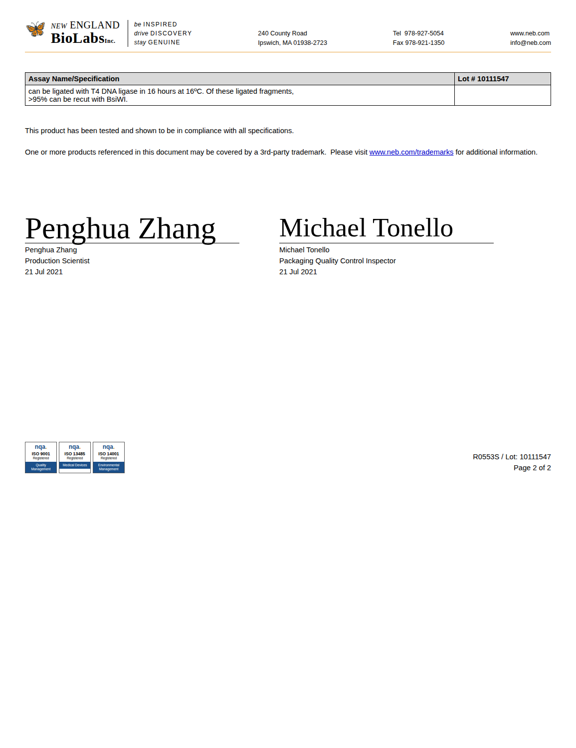🦋
NEW ENGLAND
BioLabsInc.
be INSPIRED
drive DISCOVERY
stay GENUINE
240 County Road
Ipswich, MA 01938-2723
Tel 978-927-5054
Fax 978-921-1350
www.neb.com
info@neb.com
| Assay Name/Specification | Lot # 10111547 |
| --- | --- |
| can be ligated with T4 DNA ligase in 16 hours at 16ºC. Of these ligated fragments, >95% can be recut with BsiWI. | |
This product has been tested and shown to be in compliance with all specifications.
One or more products referenced in this document may be covered by a 3rd-party trademark. Please visit www.neb.com/trademarks for additional information.
Penghua Zhang
Penghua Zhang
Production Scientist
21 Jul 2021
Michael Tonello
Michael Tonello
Packaging Quality Control Inspector
21 Jul 2021
nqa.
ISO 9001
Registered
Quality
Management
nqa.
ISO 13485
Registered
Medical Devices
nqa.
ISO 14001
Registered
Environmental
Management
R0553S / Lot: 10111547
Page 2 of 2